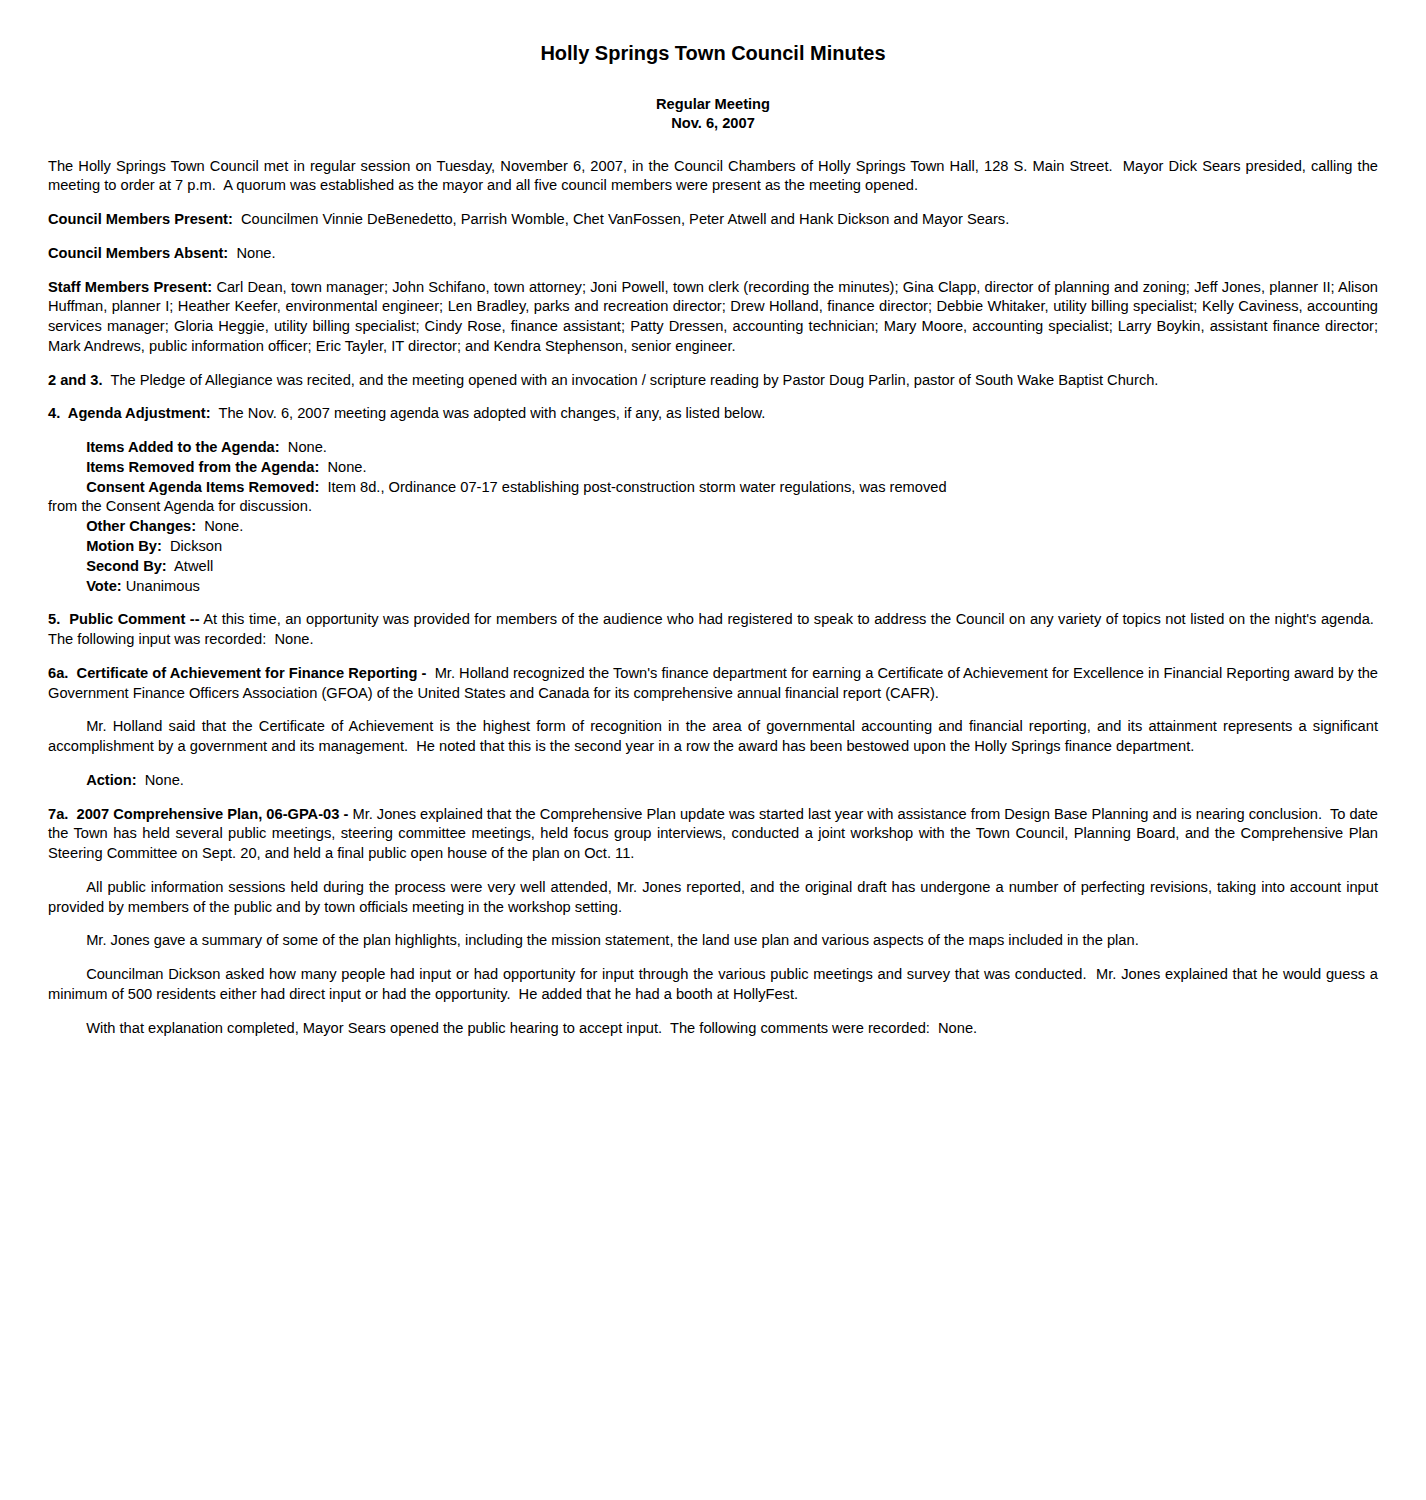Holly Springs Town Council Minutes
Regular Meeting
Nov. 6, 2007
The Holly Springs Town Council met in regular session on Tuesday, November 6, 2007, in the Council Chambers of Holly Springs Town Hall, 128 S. Main Street. Mayor Dick Sears presided, calling the meeting to order at 7 p.m. A quorum was established as the mayor and all five council members were present as the meeting opened.
Council Members Present: Councilmen Vinnie DeBenedetto, Parrish Womble, Chet VanFossen, Peter Atwell and Hank Dickson and Mayor Sears.
Council Members Absent: None.
Staff Members Present: Carl Dean, town manager; John Schifano, town attorney; Joni Powell, town clerk (recording the minutes); Gina Clapp, director of planning and zoning; Jeff Jones, planner II; Alison Huffman, planner I; Heather Keefer, environmental engineer; Len Bradley, parks and recreation director; Drew Holland, finance director; Debbie Whitaker, utility billing specialist; Kelly Caviness, accounting services manager; Gloria Heggie, utility billing specialist; Cindy Rose, finance assistant; Patty Dressen, accounting technician; Mary Moore, accounting specialist; Larry Boykin, assistant finance director; Mark Andrews, public information officer; Eric Tayler, IT director; and Kendra Stephenson, senior engineer.
2 and 3. The Pledge of Allegiance was recited, and the meeting opened with an invocation / scripture reading by Pastor Doug Parlin, pastor of South Wake Baptist Church.
4. Agenda Adjustment: The Nov. 6, 2007 meeting agenda was adopted with changes, if any, as listed below.
Items Added to the Agenda: None.
Items Removed from the Agenda: None.
Consent Agenda Items Removed: Item 8d., Ordinance 07-17 establishing post-construction storm water regulations, was removed
from the Consent Agenda for discussion.
Other Changes: None.
Motion By: Dickson
Second By: Atwell
Vote: Unanimous
5. Public Comment -- At this time, an opportunity was provided for members of the audience who had registered to speak to address the Council on any variety of topics not listed on the night's agenda. The following input was recorded: None.
6a. Certificate of Achievement for Finance Reporting - Mr. Holland recognized the Town's finance department for earning a Certificate of Achievement for Excellence in Financial Reporting award by the Government Finance Officers Association (GFOA) of the United States and Canada for its comprehensive annual financial report (CAFR).
Mr. Holland said that the Certificate of Achievement is the highest form of recognition in the area of governmental accounting and financial reporting, and its attainment represents a significant accomplishment by a government and its management. He noted that this is the second year in a row the award has been bestowed upon the Holly Springs finance department.
Action: None.
7a. 2007 Comprehensive Plan, 06-GPA-03 - Mr. Jones explained that the Comprehensive Plan update was started last year with assistance from Design Base Planning and is nearing conclusion. To date the Town has held several public meetings, steering committee meetings, held focus group interviews, conducted a joint workshop with the Town Council, Planning Board, and the Comprehensive Plan Steering Committee on Sept. 20, and held a final public open house of the plan on Oct. 11.
All public information sessions held during the process were very well attended, Mr. Jones reported, and the original draft has undergone a number of perfecting revisions, taking into account input provided by members of the public and by town officials meeting in the workshop setting.
Mr. Jones gave a summary of some of the plan highlights, including the mission statement, the land use plan and various aspects of the maps included in the plan.
Councilman Dickson asked how many people had input or had opportunity for input through the various public meetings and survey that was conducted. Mr. Jones explained that he would guess a minimum of 500 residents either had direct input or had the opportunity. He added that he had a booth at HollyFest.
With that explanation completed, Mayor Sears opened the public hearing to accept input. The following comments were recorded: None.